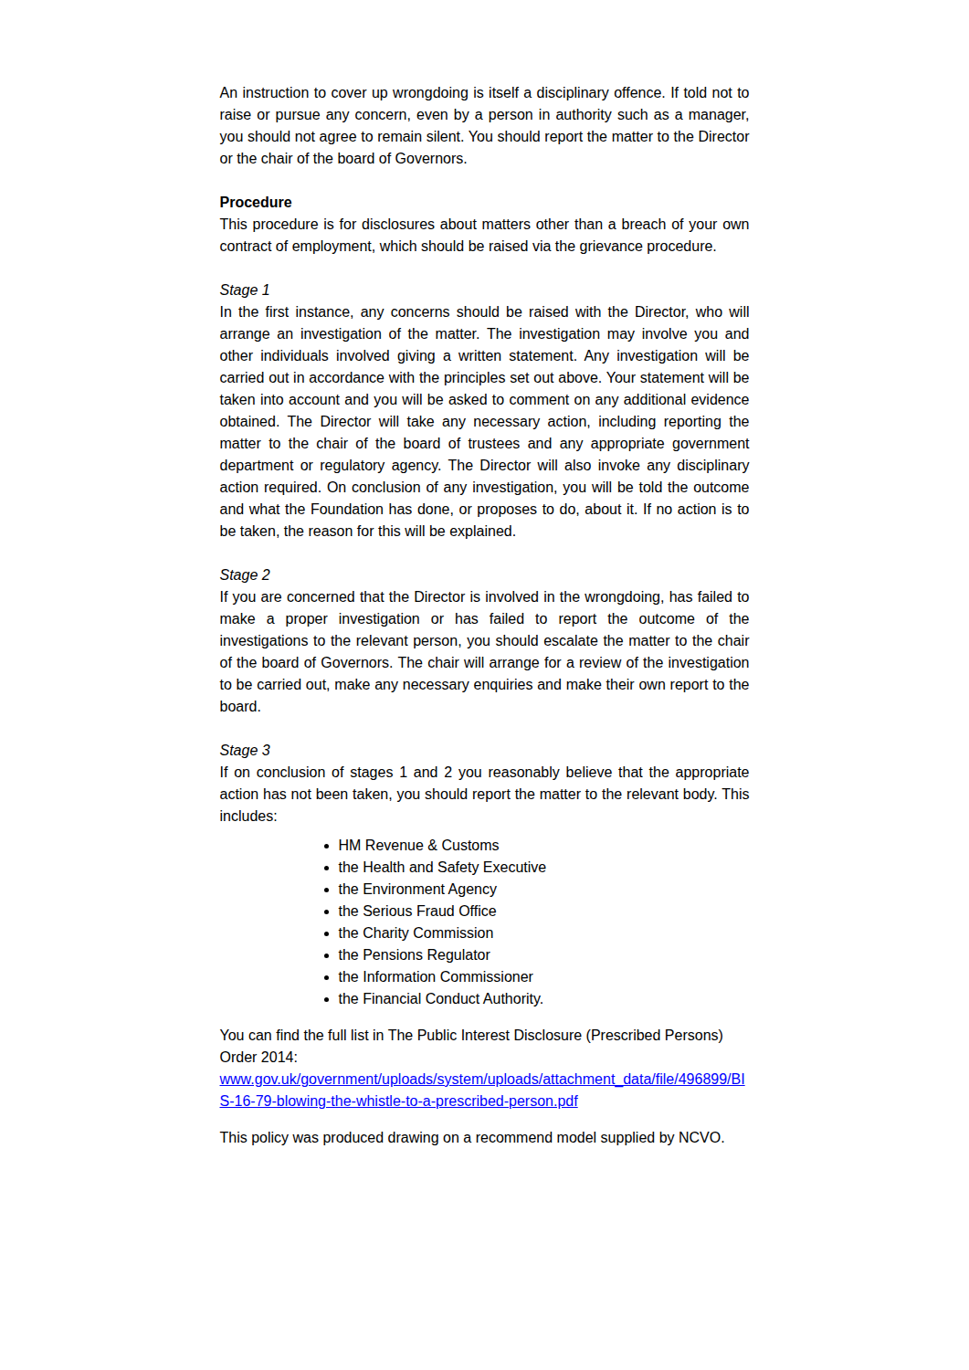An instruction to cover up wrongdoing is itself a disciplinary offence. If told not to raise or pursue any concern, even by a person in authority such as a manager, you should not agree to remain silent. You should report the matter to the Director or the chair of the board of Governors.
Procedure
This procedure is for disclosures about matters other than a breach of your own contract of employment, which should be raised via the grievance procedure.
Stage 1
In the first instance, any concerns should be raised with the Director, who will arrange an investigation of the matter. The investigation may involve you and other individuals involved giving a written statement. Any investigation will be carried out in accordance with the principles set out above. Your statement will be taken into account and you will be asked to comment on any additional evidence obtained. The Director will take any necessary action, including reporting the matter to the chair of the board of trustees and any appropriate government department or regulatory agency. The Director will also invoke any disciplinary action required. On conclusion of any investigation, you will be told the outcome and what the Foundation has done, or proposes to do, about it. If no action is to be taken, the reason for this will be explained.
Stage 2
If you are concerned that the Director is involved in the wrongdoing, has failed to make a proper investigation or has failed to report the outcome of the investigations to the relevant person, you should escalate the matter to the chair of the board of Governors. The chair will arrange for a review of the investigation to be carried out, make any necessary enquiries and make their own report to the board.
Stage 3
If on conclusion of stages 1 and 2 you reasonably believe that the appropriate action has not been taken, you should report the matter to the relevant body. This includes:
HM Revenue & Customs
the Health and Safety Executive
the Environment Agency
the Serious Fraud Office
the Charity Commission
the Pensions Regulator
the Information Commissioner
the Financial Conduct Authority.
You can find the full list in The Public Interest Disclosure (Prescribed Persons) Order 2014:
www.gov.uk/government/uploads/system/uploads/attachment_data/file/496899/BIS-16-79-blowing-the-whistle-to-a-prescribed-person.pdf
This policy was produced drawing on a recommend model supplied by NCVO.